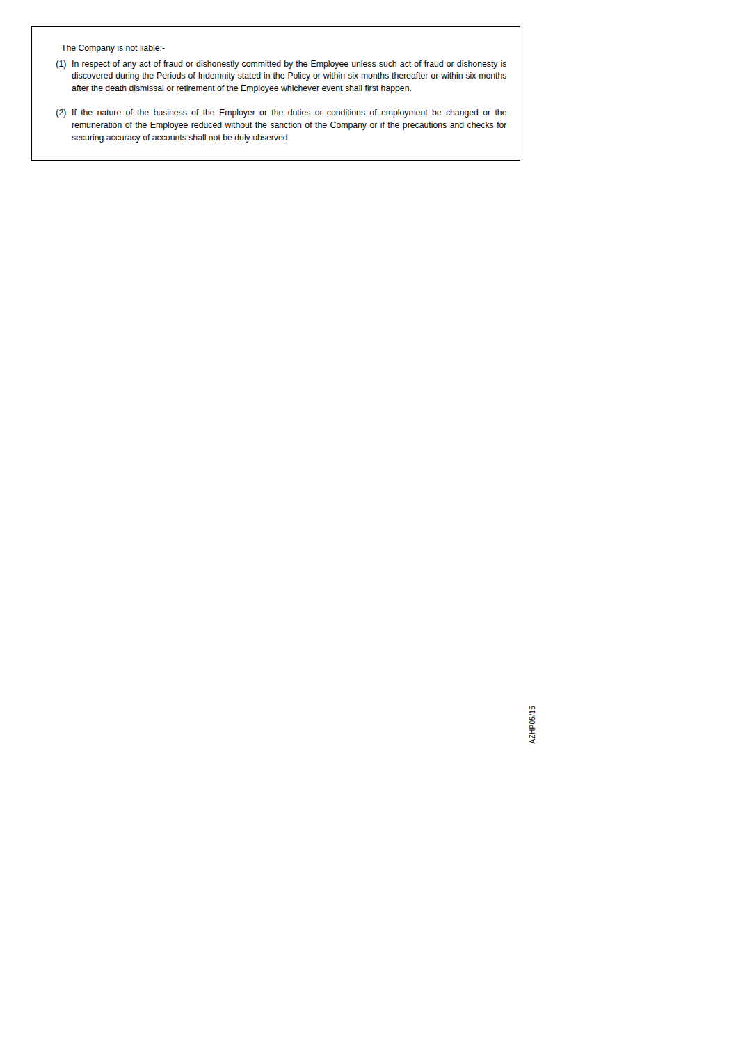The Company is not liable:-
(1) In respect of any act of fraud or dishonestly committed by the Employee unless such act of fraud or dishonesty is discovered during the Periods of Indemnity stated in the Policy or within six months thereafter or within six months after the death dismissal or retirement of the Employee whichever event shall first happen.
(2) If the nature of the business of the Employer or the duties or conditions of employment be changed or the remuneration of the Employee reduced without the sanction of the Company or if the precautions and checks for securing accuracy of accounts shall not be duly observed.
AZHP05/15